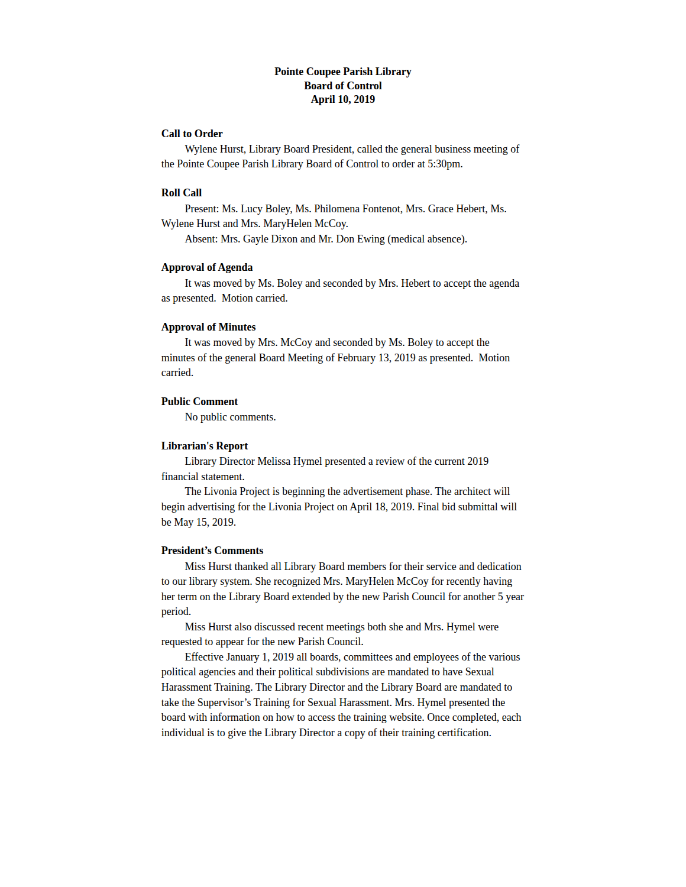Pointe Coupee Parish Library
Board of Control
April 10, 2019
Call to Order
Wylene Hurst, Library Board President, called the general business meeting of the Pointe Coupee Parish Library Board of Control to order at 5:30pm.
Roll Call
Present: Ms. Lucy Boley, Ms. Philomena Fontenot, Mrs. Grace Hebert, Ms. Wylene Hurst and Mrs. MaryHelen McCoy.
Absent: Mrs. Gayle Dixon and Mr. Don Ewing (medical absence).
Approval of Agenda
It was moved by Ms. Boley and seconded by Mrs. Hebert to accept the agenda as presented. Motion carried.
Approval of Minutes
It was moved by Mrs. McCoy and seconded by Ms. Boley to accept the minutes of the general Board Meeting of February 13, 2019 as presented. Motion carried.
Public Comment
No public comments.
Librarian's Report
Library Director Melissa Hymel presented a review of the current 2019 financial statement.
The Livonia Project is beginning the advertisement phase. The architect will begin advertising for the Livonia Project on April 18, 2019. Final bid submittal will be May 15, 2019.
President’s Comments
Miss Hurst thanked all Library Board members for their service and dedication to our library system. She recognized Mrs. MaryHelen McCoy for recently having her term on the Library Board extended by the new Parish Council for another 5 year period.
Miss Hurst also discussed recent meetings both she and Mrs. Hymel were requested to appear for the new Parish Council.
Effective January 1, 2019 all boards, committees and employees of the various political agencies and their political subdivisions are mandated to have Sexual Harassment Training. The Library Director and the Library Board are mandated to take the Supervisor’s Training for Sexual Harassment. Mrs. Hymel presented the board with information on how to access the training website. Once completed, each individual is to give the Library Director a copy of their training certification.